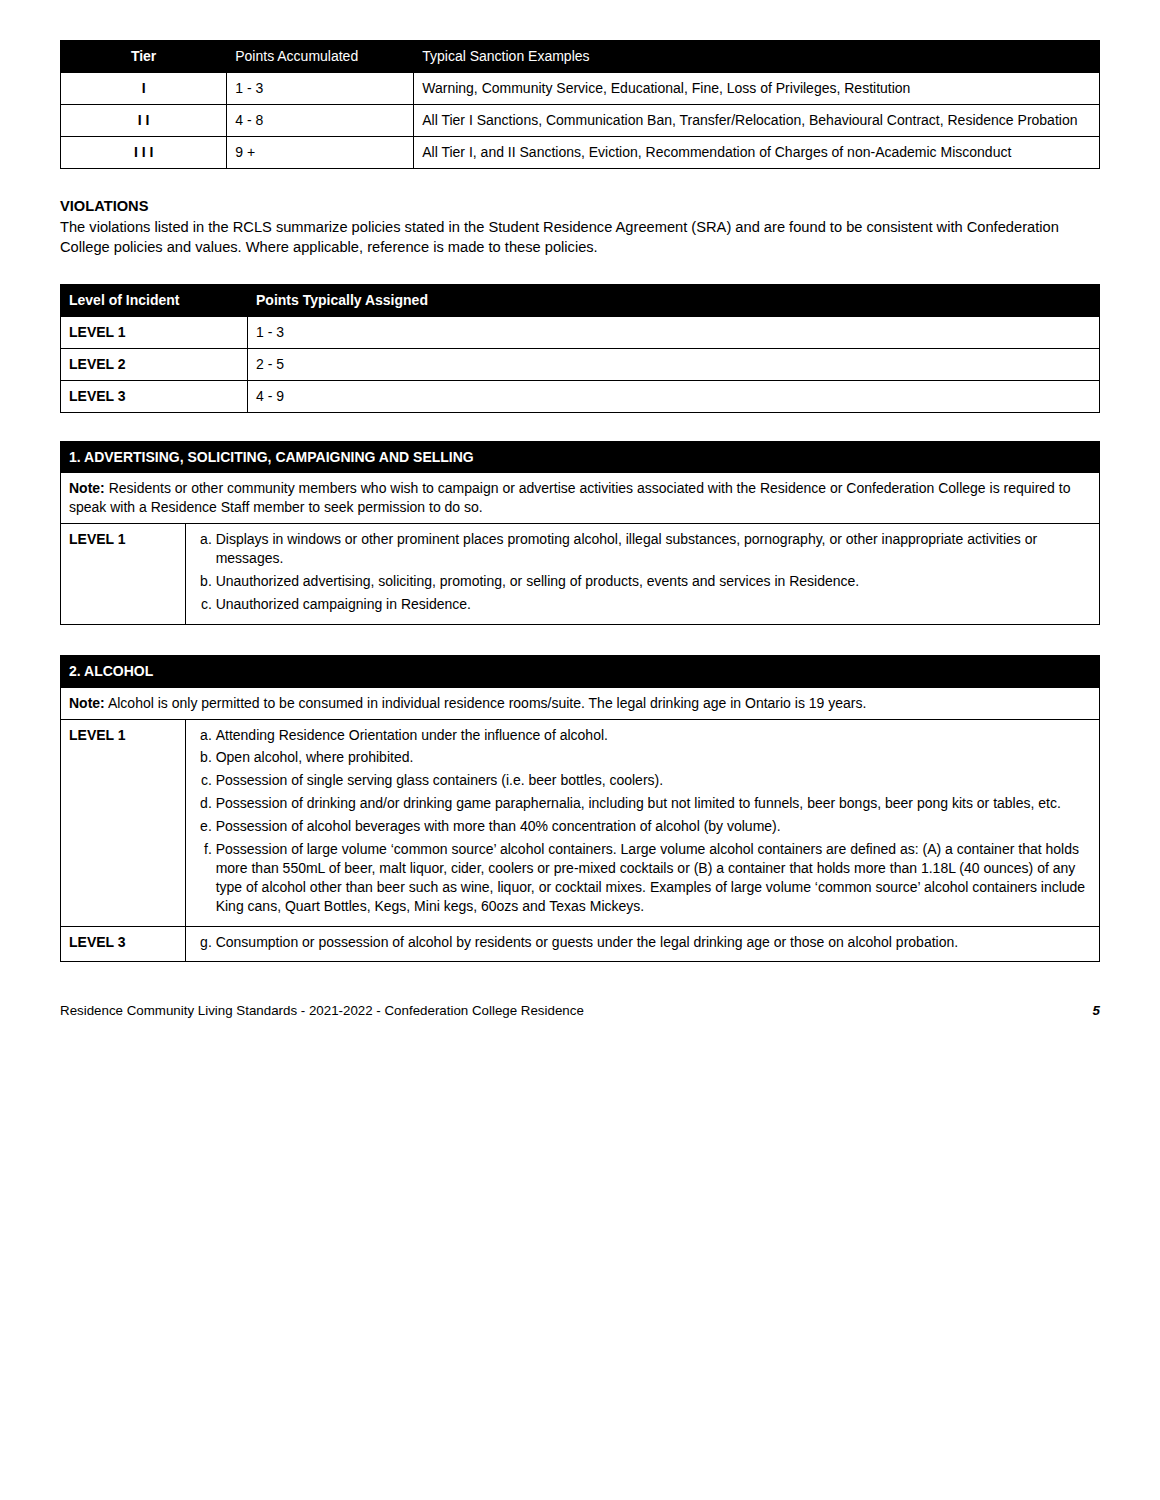| Tier | Points Accumulated | Typical Sanction Examples |
| --- | --- | --- |
| I | 1 - 3 | Warning, Community Service, Educational, Fine, Loss of Privileges, Restitution |
| I I | 4 - 8 | All Tier I Sanctions, Communication Ban, Transfer/Relocation, Behavioural Contract, Residence Probation |
| I I I | 9 + | All Tier I, and II Sanctions, Eviction, Recommendation of Charges of non-Academic Misconduct |
VIOLATIONS
The violations listed in the RCLS summarize policies stated in the Student Residence Agreement (SRA) and are found to be consistent with Confederation College policies and values. Where applicable, reference is made to these policies.
| Level of Incident | Points Typically Assigned |
| --- | --- |
| LEVEL 1 | 1 - 3 |
| LEVEL 2 | 2 - 5 |
| LEVEL 3 | 4 - 9 |
| 1. ADVERTISING, SOLICITING, CAMPAIGNING AND SELLING |
| Note: Residents or other community members who wish to campaign or advertise activities associated with the Residence or Confederation College is required to speak with a Residence Staff member to seek permission to do so. |
| LEVEL 1 | Displays in windows or other prominent places promoting alcohol, illegal substances, pornography, or other inappropriate activities or messages. Unauthorized advertising, soliciting, promoting, or selling of products, events and services in Residence. Unauthorized campaigning in Residence. |
| 2. ALCOHOL |
| Note: Alcohol is only permitted to be consumed in individual residence rooms/suite. The legal drinking age in Ontario is 19 years. |
| LEVEL 1 | Attending Residence Orientation under the influence of alcohol. Open alcohol, where prohibited. Possession of single serving glass containers (i.e. beer bottles, coolers). Possession of drinking and/or drinking game paraphernalia, including but not limited to funnels, beer bongs, beer pong kits or tables, etc. Possession of alcohol beverages with more than 40% concentration of alcohol (by volume). Possession of large volume ‘common source’ alcohol containers. Large volume alcohol containers are defined as: (A) a container that holds more than 550mL of beer, malt liquor, cider, coolers or pre-mixed cocktails or (B) a container that holds more than 1.18L (40 ounces) of any type of alcohol other than beer such as wine, liquor, or cocktail mixes. Examples of large volume ‘common source’ alcohol containers include King cans, Quart Bottles, Kegs, Mini kegs, 60ozs and Texas Mickeys. |
| LEVEL 3 | Consumption or possession of alcohol by residents or guests under the legal drinking age or those on alcohol probation. |
Residence Community Living Standards - 2021-2022 - Confederation College Residence 5